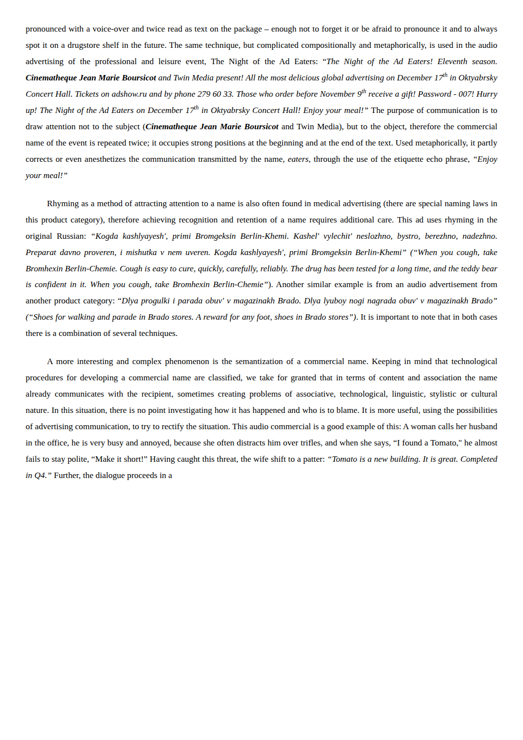pronounced with a voice-over and twice read as text on the package – enough not to forget it or be afraid to pronounce it and to always spot it on a drugstore shelf in the future. The same technique, but complicated compositionally and metaphorically, is used in the audio advertising of the professional and leisure event, The Night of the Ad Eaters: “The Night of the Ad Eaters! Eleventh season. Cinematheque Jean Marie Boursicot and Twin Media present! All the most delicious global advertising on December 17th in Oktyabrsky Concert Hall. Tickets on adshow.ru and by phone 279 60 33. Those who order before November 9th receive a gift! Password - 007! Hurry up! The Night of the Ad Eaters on December 17th in Oktyabrsky Concert Hall! Enjoy your meal!” The purpose of communication is to draw attention not to the subject (Cinematheque Jean Marie Boursicot and Twin Media), but to the object, therefore the commercial name of the event is repeated twice; it occupies strong positions at the beginning and at the end of the text. Used metaphorically, it partly corrects or even anesthetizes the communication transmitted by the name, eaters, through the use of the etiquette echo phrase, “Enjoy your meal!”
Rhyming as a method of attracting attention to a name is also often found in medical advertising (there are special naming laws in this product category), therefore achieving recognition and retention of a name requires additional care. This ad uses rhyming in the original Russian: “Kogda kashlyayesh', primi Bromgeksin Berlin-Khemi. Kashel' vylechit' neslozhno, bystro, berezhno, nadezhno. Preparat davno proveren, i mishutka v nem uveren. Kogda kashlyayesh', primi Bromgeksin Berlin-Khemi” (“When you cough, take Bromhexin Berlin-Chemie. Cough is easy to cure, quickly, carefully, reliably. The drug has been tested for a long time, and the teddy bear is confident in it. When you cough, take Bromhexin Berlin-Chemie”). Another similar example is from an audio advertisement from another product category: “Dlya progulki i parada obuv' v magazinakh Brado. Dlya lyuboy nogi nagrada obuv' v magazinakh Brado” (“Shoes for walking and parade in Brado stores. A reward for any foot, shoes in Brado stores”). It is important to note that in both cases there is a combination of several techniques.
A more interesting and complex phenomenon is the semantization of a commercial name. Keeping in mind that technological procedures for developing a commercial name are classified, we take for granted that in terms of content and association the name already communicates with the recipient, sometimes creating problems of associative, technological, linguistic, stylistic or cultural nature. In this situation, there is no point investigating how it has happened and who is to blame. It is more useful, using the possibilities of advertising communication, to try to rectify the situation. This audio commercial is a good example of this: A woman calls her husband in the office, he is very busy and annoyed, because she often distracts him over trifles, and when she says, “I found a Tomato," he almost fails to stay polite, “Make it short!” Having caught this threat, the wife shift to a patter: “Tomato is a new building. It is great. Completed in Q4.” Further, the dialogue proceeds in a